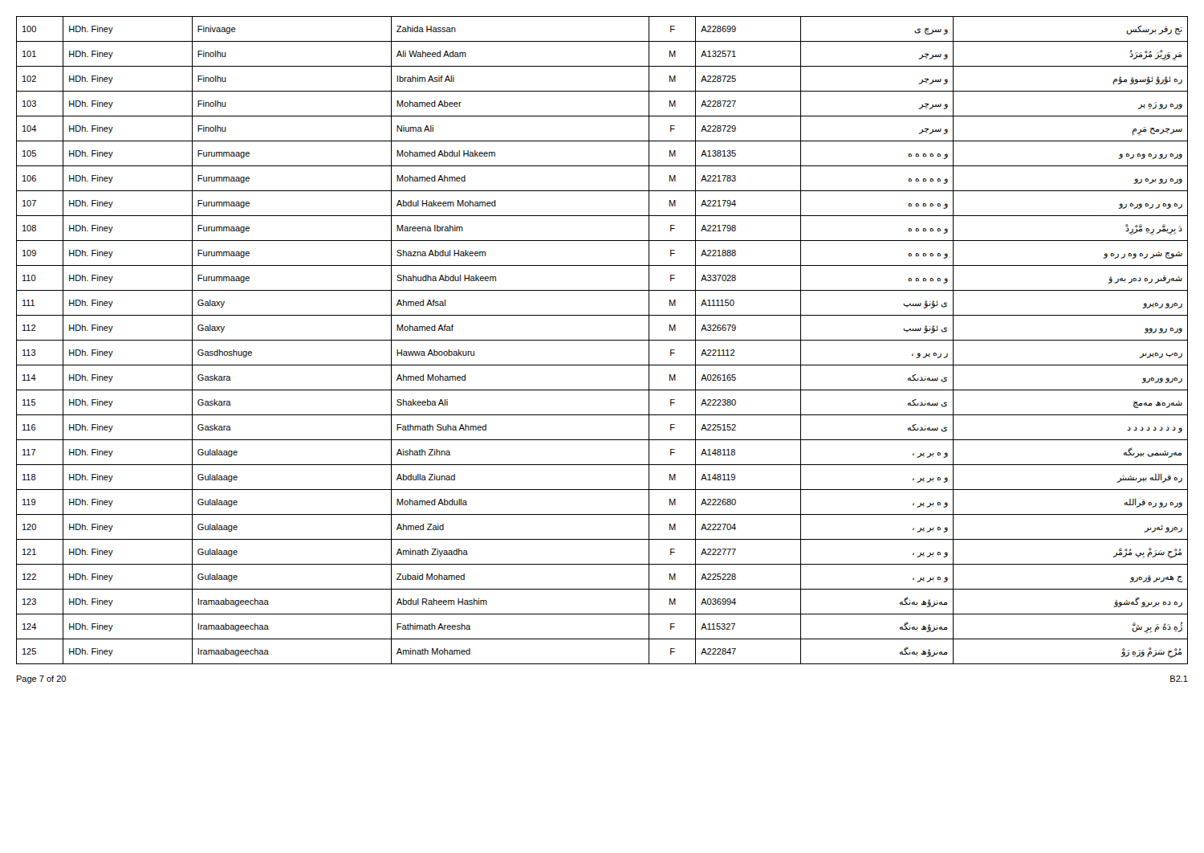| 100 | HDh. Finey | Finivaage | Zahida Hassan | F | A228699 | و سرچ ی | تج رقر برسكس |
| 101 | HDh. Finey | Finolhu | Ali Waheed Adam | M | A132571 | و سرچر | مَرِ وَرِيْرَ مُرْمَرَدُ |
| 102 | HDh. Finey | Finolhu | Ibrahim Asif Ali | M | A228725 | و سرچر | رە ئۇرۇ ئۇسوۋ مۇم |
| 103 | HDh. Finey | Finolhu | Mohamed Abeer | M | A228727 | و سرچر | وره رو رَهِ پر |
| 104 | HDh. Finey | Finolhu | Niuma Ali | F | A228729 | و سرچر | سرچرمح مَرِمِ |
| 105 | HDh. Finey | Furummaage | Mohamed Abdul Hakeem | M | A138135 | و ه ه ه ه ه | وره رو ره وه ره و |
| 106 | HDh. Finey | Furummaage | Mohamed Ahmed | M | A221783 | و ه ه ه ه ه | وره رو بره رو |
| 107 | HDh. Finey | Furummaage | Abdul Hakeem Mohamed | M | A221794 | و ه ه ه ه ه | ره وه ر ره وره رو |
| 108 | HDh. Finey | Furummaage | Mareena Ibrahim | F | A221798 | و ه ه ه ه ه | دَ بِرِيمَّر رِهِ مَّرْرِدْ |
| 109 | HDh. Finey | Furummaage | Shazna Abdul Hakeem | F | A221888 | و ه ه ه ه ه | شوچ شر ره وه ر ره و |
| 110 | HDh. Finey | Furummaage | Shahudha Abdul Hakeem | F | A337028 | و ه ه ه ه ه | شەرقىر رە دەر بەر ۋ |
| 111 | HDh. Finey | Galaxy | Ahmed Afsal | M | A111150 | ى ئۇنۇ سىپ | رەرو رەپرو |
| 112 | HDh. Finey | Galaxy | Mohamed Afaf | M | A326679 | ى ئۇنۇ سىپ | وره رو روو |
| 113 | HDh. Finey | Gasdhoshuge | Hawwa Aboobakuru | F | A221112 | ر ره پر و ، | رەپ رەپرىر |
| 114 | HDh. Finey | Gaskara | Ahmed Mohamed | M | A026165 | ى سەندىكە | رەرو ورەرو |
| 115 | HDh. Finey | Gaskara | Shakeeba Ali | F | A222380 | ى سەندىكە | شەرەھ مەمچ |
| 116 | HDh. Finey | Gaskara | Fathmath Suha Ahmed | F | A225152 | ى سەندىكە | و د د د د د د د د |
| 117 | HDh. Finey | Gulalaage | Aishath Zihna | F | A148118 | و ه بر پر ، | مەرشىمى بېرىگە |
| 118 | HDh. Finey | Gulalaage | Abdulla Ziunad | M | A148119 | و ه بر پر ، | رە قراللە بېرىشىتر |
| 119 | HDh. Finey | Gulalaage | Mohamed Abdulla | M | A222680 | و ه بر پر ، | وره رو رە قراللە |
| 120 | HDh. Finey | Gulalaage | Ahmed Zaid | M | A222704 | و ه بر پر ، | رەرو ئەرىر |
| 121 | HDh. Finey | Gulalaage | Aminath Ziyaadha | F | A222777 | و ه بر پر ، | مُرْحِ سَرَمْ بِي مُرْمَّر |
| 122 | HDh. Finey | Gulalaage | Zubaid Mohamed | M | A225228 | و ه بر پر ، | ج ھەرىر ۋرەرو |
| 123 | HDh. Finey | Iramaabageechaa | Abdul Raheem Hashim | M | A036994 | مەنزۇھ بەنگە | رە دە برىرو گەشوۋ |
| 124 | HDh. Finey | Iramaabageechaa | Fathimath Areesha | F | A115327 | مەنزۇھ بەنگە | ژُهِ دَهُ مَ بِرِ شَّ |
| 125 | HDh. Finey | Iramaabageechaa | Aminath Mohamed | F | A222847 | مەنزۇھ بەنگە | مُرْحِ سَرَمْ وَرَهِ رَوْ |
Page 7 of 20 B2.1